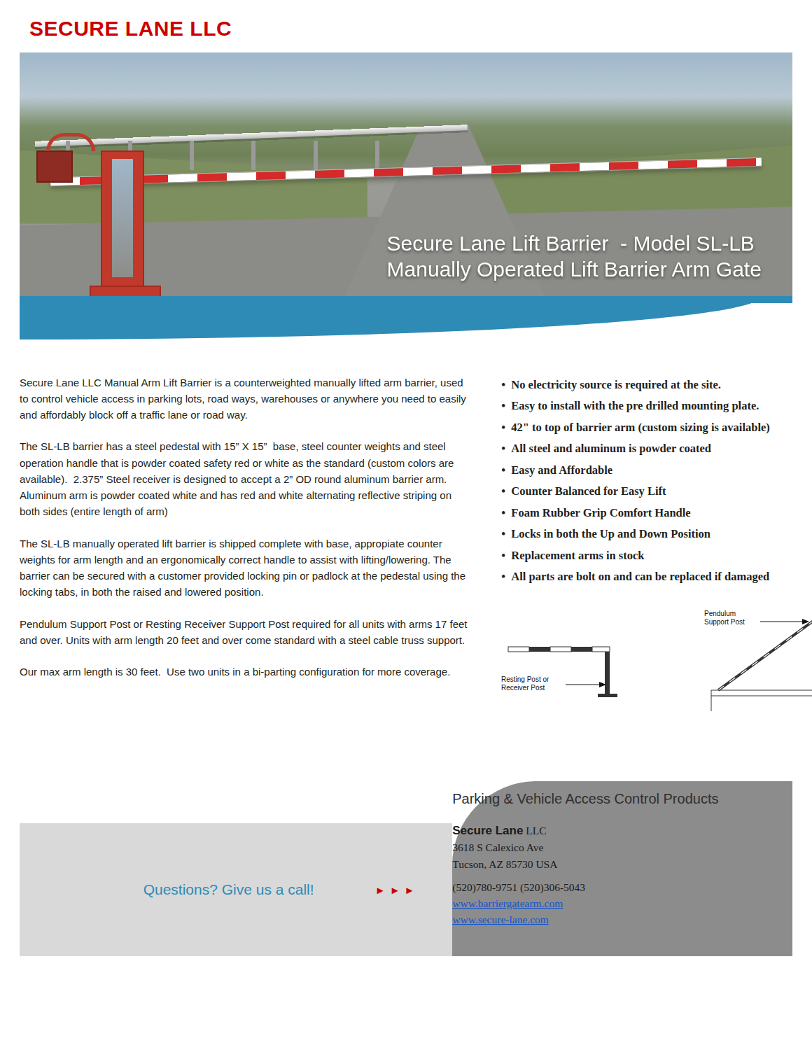SECURE LANE LLC
Secure Lane Lift Barrier - Model SL-LB
Manually Operated Lift Barrier Arm Gate
Secure Lane LLC Manual Arm Lift Barrier is a counterweighted manually lifted arm barrier, used to control vehicle access in parking lots, road ways, warehouses or anywhere you need to easily and affordably block off a traffic lane or road way.
The SL-LB barrier has a steel pedestal with 15” X 15” base, steel counter weights and steel operation handle that is powder coated safety red or white as the standard (custom colors are available). 2.375” Steel receiver is designed to accept a 2” OD round aluminum barrier arm. Aluminum arm is powder coated white and has red and white alternating reflective striping on both sides (entire length of arm)
The SL-LB manually operated lift barrier is shipped complete with base, appropiate counter weights for arm length and an ergonomically correct handle to assist with lifting/lowering. The barrier can be secured with a customer provided locking pin or padlock at the pedestal using the locking tabs, in both the raised and lowered position.
Pendulum Support Post or Resting Receiver Support Post required for all units with arms 17 feet and over. Units with arm length 20 feet and over come standard with a steel cable truss support.
Our max arm length is 30 feet. Use two units in a bi-parting configuration for more coverage.
No electricity source is required at the site.
Easy to install with the pre drilled mounting plate.
42" to top of barrier arm (custom sizing is available)
All steel and aluminum is powder coated
Easy and Affordable
Counter Balanced for Easy Lift
Foam Rubber Grip Comfort Handle
Locks in both the Up and Down Position
Replacement arms in stock
All parts are bolt on and can be replaced if damaged
Resting Post or Receiver Post Pendulum Support Post
Questions? Give us a call!
►►►
Parking & Vehicle Access Control Products
Secure Lane LLC
3618 S Calexico Ave
Tucson, AZ 85730 USA
(520)780-9751 (520)306-5043
www.barriergatearm.com
www.secure-lane.com